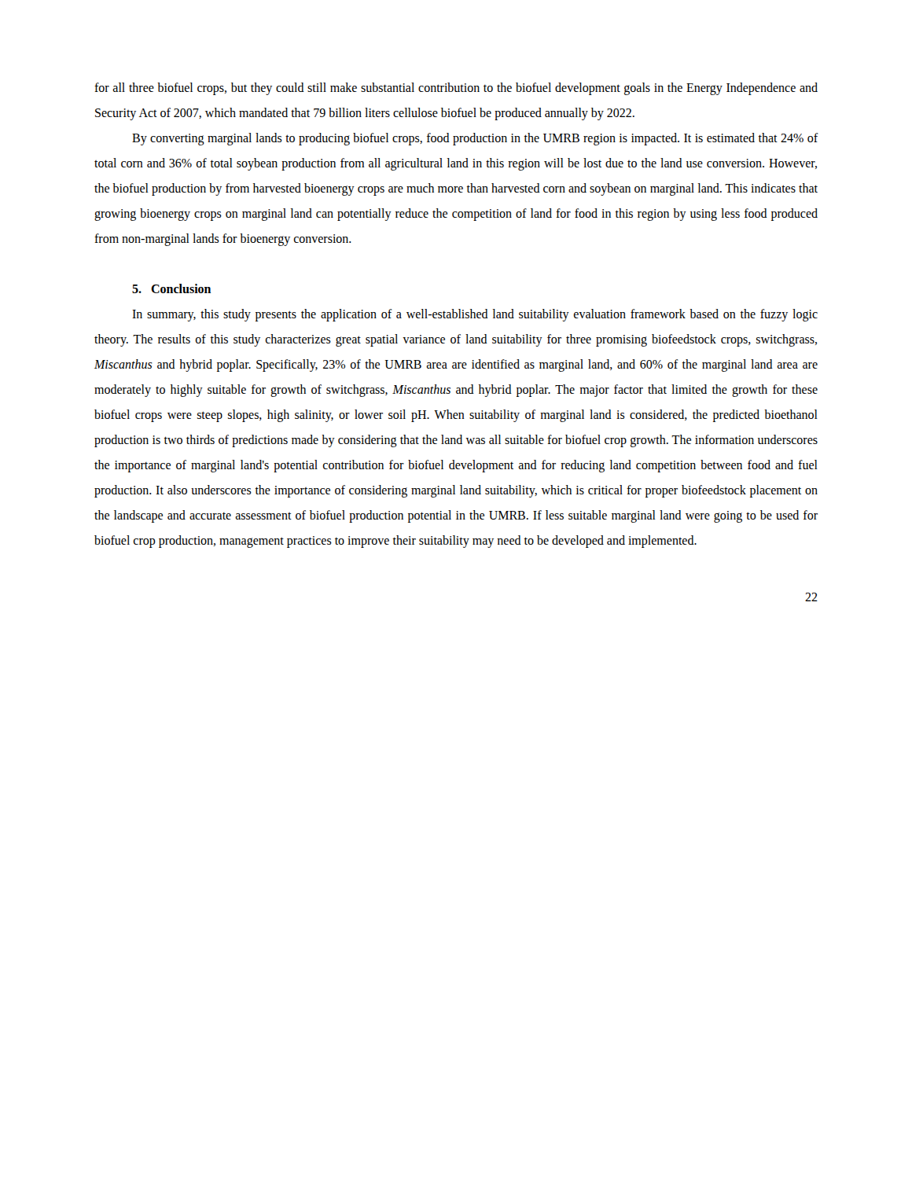for all three biofuel crops, but they could still make substantial contribution to the biofuel development goals in the Energy Independence and Security Act of 2007, which mandated that 79 billion liters cellulose biofuel be produced annually by 2022.
By converting marginal lands to producing biofuel crops, food production in the UMRB region is impacted. It is estimated that 24% of total corn and 36% of total soybean production from all agricultural land in this region will be lost due to the land use conversion. However, the biofuel production by from harvested bioenergy crops are much more than harvested corn and soybean on marginal land. This indicates that growing bioenergy crops on marginal land can potentially reduce the competition of land for food in this region by using less food produced from non-marginal lands for bioenergy conversion.
5. Conclusion
In summary, this study presents the application of a well-established land suitability evaluation framework based on the fuzzy logic theory. The results of this study characterizes great spatial variance of land suitability for three promising biofeedstock crops, switchgrass, Miscanthus and hybrid poplar. Specifically, 23% of the UMRB area are identified as marginal land, and 60% of the marginal land area are moderately to highly suitable for growth of switchgrass, Miscanthus and hybrid poplar. The major factor that limited the growth for these biofuel crops were steep slopes, high salinity, or lower soil pH. When suitability of marginal land is considered, the predicted bioethanol production is two thirds of predictions made by considering that the land was all suitable for biofuel crop growth. The information underscores the importance of marginal land's potential contribution for biofuel development and for reducing land competition between food and fuel production. It also underscores the importance of considering marginal land suitability, which is critical for proper biofeedstock placement on the landscape and accurate assessment of biofuel production potential in the UMRB. If less suitable marginal land were going to be used for biofuel crop production, management practices to improve their suitability may need to be developed and implemented.
22